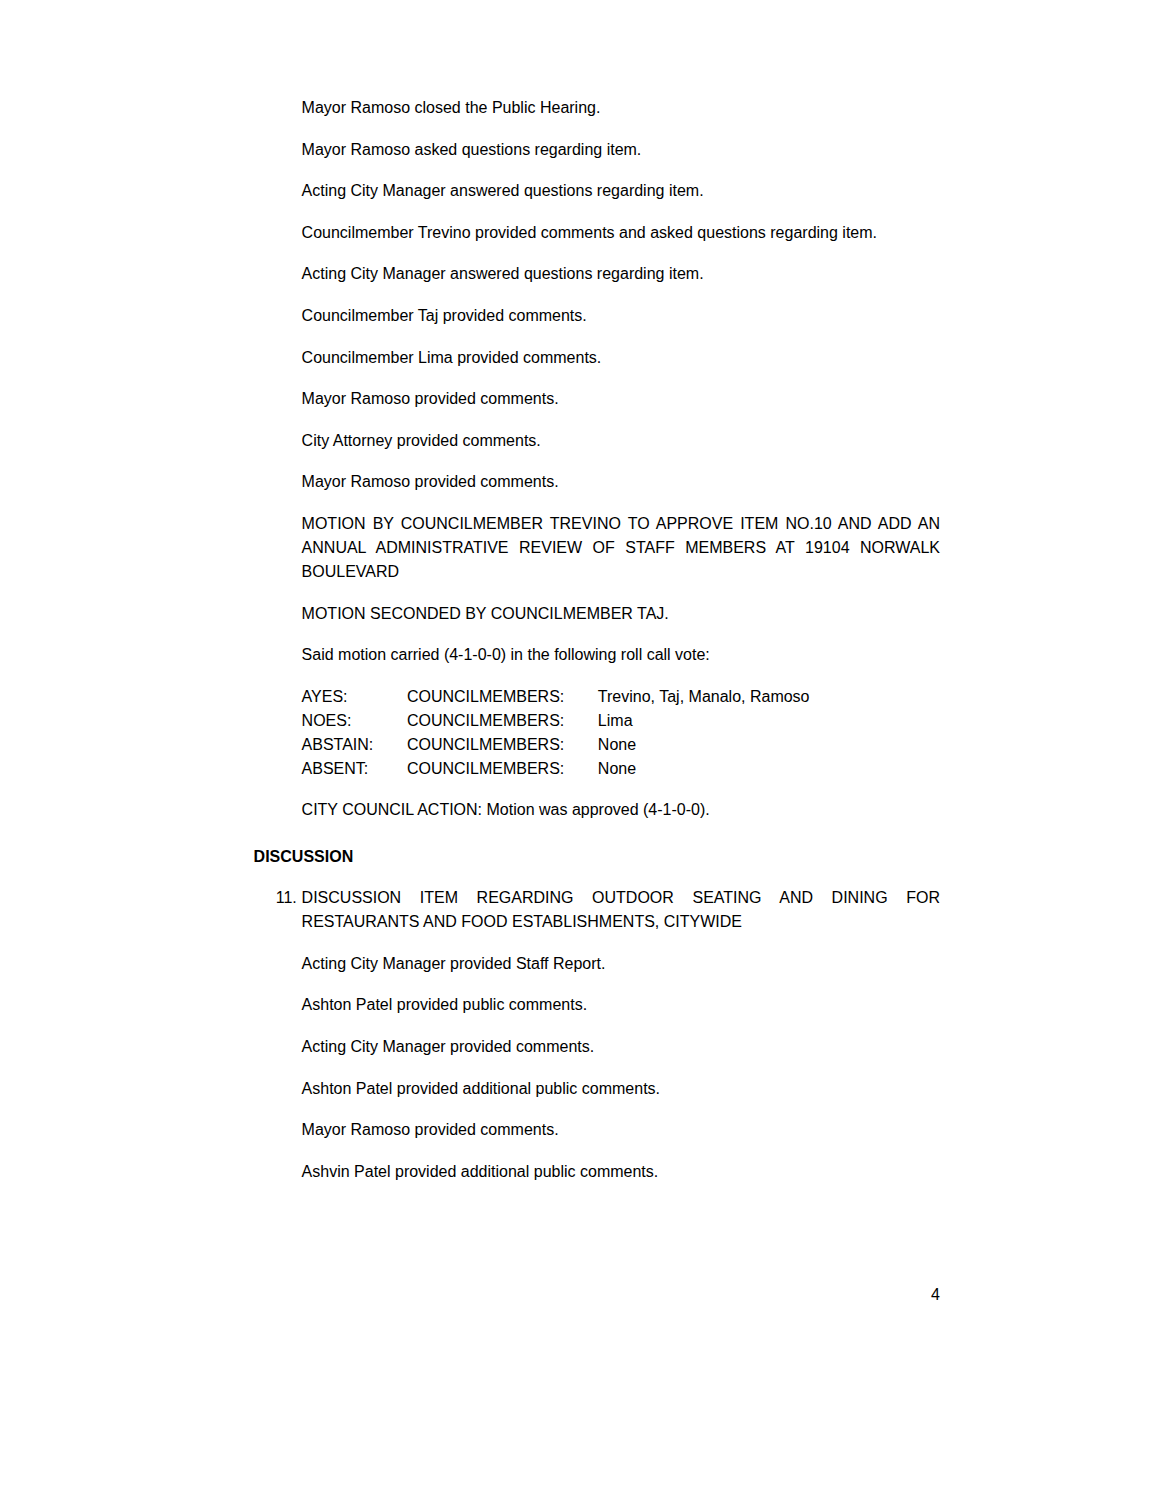Mayor Ramoso closed the Public Hearing.
Mayor Ramoso asked questions regarding item.
Acting City Manager answered questions regarding item.
Councilmember Trevino provided comments and asked questions regarding item.
Acting City Manager answered questions regarding item.
Councilmember Taj provided comments.
Councilmember Lima provided comments.
Mayor Ramoso provided comments.
City Attorney provided comments.
Mayor Ramoso provided comments.
MOTION BY COUNCILMEMBER TREVINO TO APPROVE ITEM NO.10 AND ADD AN ANNUAL ADMINISTRATIVE REVIEW OF STAFF MEMBERS AT 19104 NORWALK BOULEVARD
MOTION SECONDED BY COUNCILMEMBER TAJ.
Said motion carried (4-1-0-0) in the following roll call vote:
| AYES: | COUNCILMEMBERS: | Trevino, Taj, Manalo, Ramoso |
| NOES: | COUNCILMEMBERS: | Lima |
| ABSTAIN: | COUNCILMEMBERS: | None |
| ABSENT: | COUNCILMEMBERS: | None |
CITY COUNCIL ACTION: Motion was approved (4-1-0-0).
DISCUSSION
11.
DISCUSSION ITEM REGARDING OUTDOOR SEATING AND DINING FOR RESTAURANTS AND FOOD ESTABLISHMENTS, CITYWIDE
Acting City Manager provided Staff Report.
Ashton Patel provided public comments.
Acting City Manager provided comments.
Ashton Patel provided additional public comments.
Mayor Ramoso provided comments.
Ashvin Patel provided additional public comments.
4